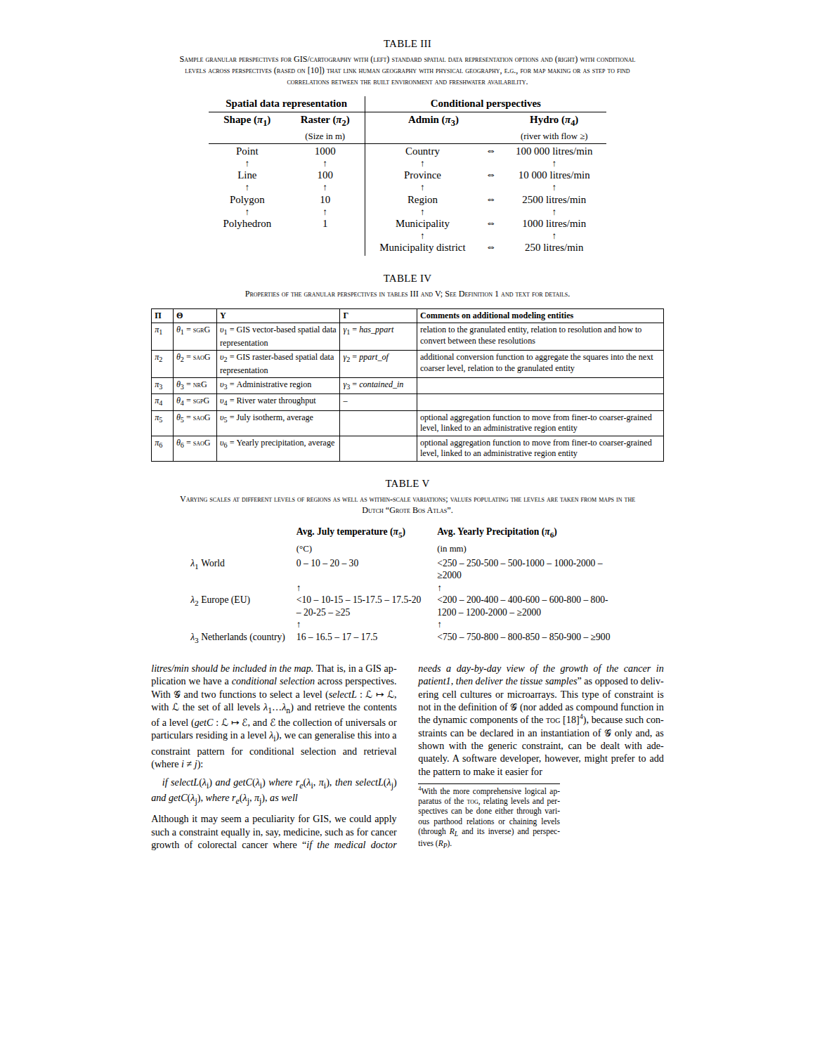TABLE III
Sample granular perspectives for GIS/cartography with (left) standard spatial data representation options and (right) with conditional levels across perspectives (based on [10]) that link human geography with physical geography, e.g., for map making or as step to find correlations between the built environment and freshwater availability.
| Spatial data representation | Conditional perspectives |
| Shape ( π 1 ) | Raster ( π 2 ) | Admin ( π 3 ) | Hydro ( π 4 ) |
| | (Size in m) | | (river with flow ≥) |
| Point | 1000 | Country | ⇔ | 100 000 litres/min |
| ↑ | ↑ | ↑ | | ↑ |
| Line | 100 | Province | ⇔ | 10 000 litres/min |
| ↑ | ↑ | ↑ | | ↑ |
| Polygon | 10 | Region | ⇔ | 2500 litres/min |
| ↑ | ↑ | ↑ | | ↑ |
| Polyhedron | 1 | Municipality | ⇔ | 1000 litres/min |
| | | ↑ | | ↑ |
| | | Municipality district | ⇔ | 250 litres/min |
TABLE IV
Properties of the granular perspectives in tables III and V; See Definition 1 and text for details.
| Π | Θ | Υ | Γ | Comments on additional modeling entities |
| --- | --- | --- | --- | --- |
| π 1 | θ 1 = sgrG | υ 1 = GIS vector-based spatial data representation | γ 1 = has_ppart | relation to the granulated entity, relation to resolution and how to convert between these resolutions |
| π 2 | θ 2 = saoG | υ 2 = GIS raster-based spatial data representation | γ 2 = ppart_of | additional conversion function to aggregate the squares into the next coarser level, relation to the granulated entity |
| π 3 | θ 3 = nrG | υ 3 = Administrative region | γ 3 = contained_in | |
| π 4 | θ 4 = sgpG | υ 4 = River water throughput | – | |
| π 5 | θ 5 = saoG | υ 5 = July isotherm, average | | optional aggregation function to move from finer-to coarser-grained level, linked to an administrative region entity |
| π 6 | θ 6 = saoG | υ 6 = Yearly precipitation, average | | optional aggregation function to move from finer-to coarser-grained level, linked to an administrative region entity |
TABLE V
Varying scales at different levels of regions as well as within-scale variations; values populating the levels are taken from maps in the Dutch “Grote Bos Atlas”.
| | Avg. July temperature ( π 5 ) | Avg. Yearly Precipitation ( π 6 ) |
| | (°C) | (in mm) |
| λ 1 World | 0 – 10 – 20 – 30 | <250 – 250-500 – 500-1000 – 1000-2000 – ≥2000 |
| | ↑ | ↑ |
| λ 2 Europe (EU) | <10 – 10-15 – 15-17.5 – 17.5-20 – 20-25 – ≥25 | <200 – 200-400 – 400-600 – 600-800 – 800-1200 – 1200-2000 – ≥2000 |
| | ↑ | ↑ |
| λ 3 Netherlands (country) | 16 – 16.5 – 17 – 17.5 | <750 – 750-800 – 800-850 – 850-900 – ≥900 |
litres/min should be included in the map. That is, in a GIS application we have a conditional selection across perspectives. With 𝒢 and two functions to select a level (selectL : ℒ ↦ ℒ, with ℒ the set of all levels λ1…λn) and retrieve the contents of a level (getC : ℒ ↦ ℰ, and ℰ the collection of universals or particulars residing in a level λi), we can generalise this into a constraint pattern for conditional selection and retrieval (where i ≠ j):
if selectL(λi) and getC(λi) where re(λi, πi), then selectL(λj) and getC(λj), where re(λj, πj), as well
Although it may seem a peculiarity for GIS, we could apply such a constraint equally in, say, medicine, such as for cancer growth of colorectal cancer where “if the medical doctor needs a day-by-day view of the growth of the cancer in patient1, then deliver the tissue samples” as opposed to delivering cell cultures or microarrays. This type of constraint is not in the definition of 𝒢 (nor added as compound function in the dynamic components of the tog [18]4), because such constraints can be declared in an instantiation of 𝒢 only and, as shown with the generic constraint, can be dealt with adequately. A software developer, however, might prefer to add the pattern to make it easier for
4With the more comprehensive logical apparatus of the tog, relating levels and perspectives can be done either through various parthood relations or chaining levels (through RL and its inverse) and perspectives (RP).